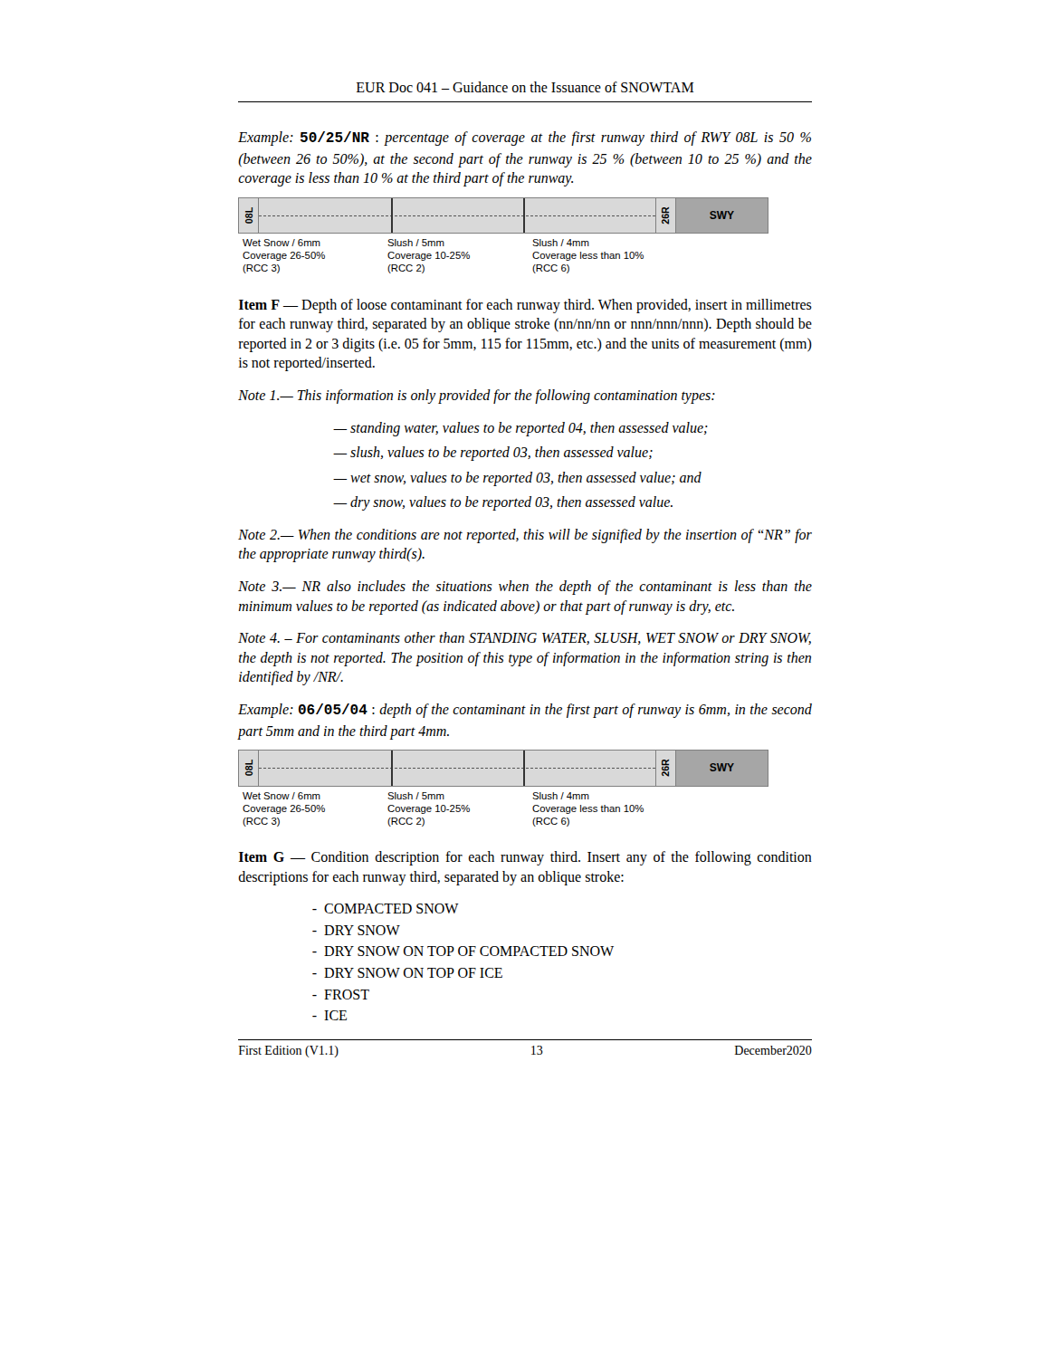EUR Doc 041 – Guidance on the Issuance of SNOWTAM
Example: 50/25/NR : percentage of coverage at the first runway third of RWY 08L is 50 % (between 26 to 50%), at the second part of the runway is 25 % (between 10 to 25 %) and the coverage is less than 10 % at the third part of the runway.
08L
26R
SWY
Wet Snow / 6mm
Coverage 26-50%
(RCC 3)
Slush / 5mm
Coverage 10-25%
(RCC 2)
Slush / 4mm
Coverage less than 10%
(RCC 6)
Item F — Depth of loose contaminant for each runway third. When provided, insert in millimetres for each runway third, separated by an oblique stroke (nn/nn/nn or nnn/nnn/nnn). Depth should be reported in 2 or 3 digits (i.e. 05 for 5mm, 115 for 115mm, etc.) and the units of measurement (mm) is not reported/inserted.
Note 1.— This information is only provided for the following contamination types:
standing water, values to be reported 04, then assessed value;
slush, values to be reported 03, then assessed value;
wet snow, values to be reported 03, then assessed value; and
dry snow, values to be reported 03, then assessed value.
Note 2.— When the conditions are not reported, this will be signified by the insertion of “NR” for the appropriate runway third(s).
Note 3.— NR also includes the situations when the depth of the contaminant is less than the minimum values to be reported (as indicated above) or that part of runway is dry, etc.
Note 4. – For contaminants other than STANDING WATER, SLUSH, WET SNOW or DRY SNOW, the depth is not reported. The position of this type of information in the information string is then identified by /NR/.
Example: 06/05/04 : depth of the contaminant in the first part of runway is 6mm, in the second part 5mm and in the third part 4mm.
08L
26R
SWY
Wet Snow / 6mm
Coverage 26-50%
(RCC 3)
Slush / 5mm
Coverage 10-25%
(RCC 2)
Slush / 4mm
Coverage less than 10%
(RCC 6)
Item G — Condition description for each runway third. Insert any of the following condition descriptions for each runway third, separated by an oblique stroke:
COMPACTED SNOW
DRY SNOW
DRY SNOW ON TOP OF COMPACTED SNOW
DRY SNOW ON TOP OF ICE
FROST
ICE
First Edition (V1.1) 13 December2020